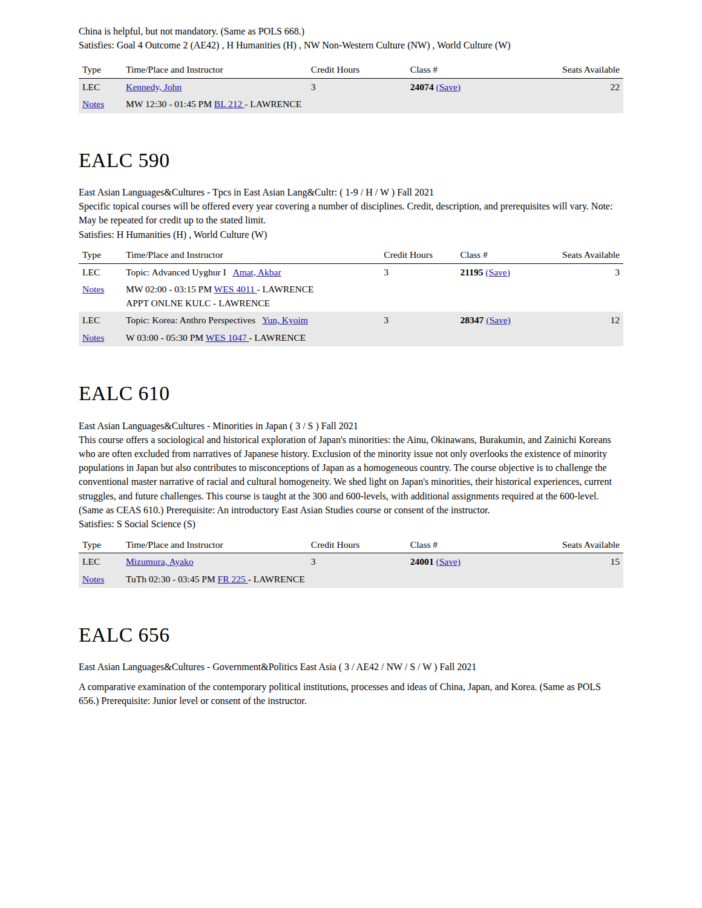China is helpful, but not mandatory. (Same as POLS 668.)
Satisfies: Goal 4 Outcome 2 (AE42) , H Humanities (H) , NW Non-Western Culture (NW) , World Culture (W)
| Type | Time/Place and Instructor | Credit Hours | Class # | Seats Available |
| --- | --- | --- | --- | --- |
| LEC | Kennedy, John | 3 | 24074 (Save) | 22 |
| Notes | MW 12:30 - 01:45 PM BL 212 - LAWRENCE |
EALC 590
East Asian Languages&Cultures - Tpcs in East Asian Lang&Cultr: ( 1-9 / H / W ) Fall 2021
Specific topical courses will be offered every year covering a number of disciplines. Credit, description, and prerequisites will vary. Note: May be repeated for credit up to the stated limit.
Satisfies: H Humanities (H) , World Culture (W)
| Type | Time/Place and Instructor | Credit Hours | Class # | Seats Available |
| --- | --- | --- | --- | --- |
| LEC | Topic: Advanced Uyghur I Amat, Akbar | 3 | 21195 (Save) | 3 |
| Notes | MW 02:00 - 03:15 PM WES 4011 - LAWRENCE APPT ONLNE KULC - LAWRENCE |
| LEC | Topic: Korea: Anthro Perspectives Yun, Kyoim | 3 | 28347 (Save) | 12 |
| Notes | W 03:00 - 05:30 PM WES 1047 - LAWRENCE |
EALC 610
East Asian Languages&Cultures - Minorities in Japan ( 3 / S ) Fall 2021
This course offers a sociological and historical exploration of Japan's minorities: the Ainu, Okinawans, Burakumin, and Zainichi Koreans who are often excluded from narratives of Japanese history. Exclusion of the minority issue not only overlooks the existence of minority populations in Japan but also contributes to misconceptions of Japan as a homogeneous country. The course objective is to challenge the conventional master narrative of racial and cultural homogeneity. We shed light on Japan's minorities, their historical experiences, current struggles, and future challenges. This course is taught at the 300 and 600-levels, with additional assignments required at the 600-level. (Same as CEAS 610.) Prerequisite: An introductory East Asian Studies course or consent of the instructor.
Satisfies: S Social Science (S)
| Type | Time/Place and Instructor | Credit Hours | Class # | Seats Available |
| --- | --- | --- | --- | --- |
| LEC | Mizumura, Ayako | 3 | 24001 (Save) | 15 |
| Notes | TuTh 02:30 - 03:45 PM FR 225 - LAWRENCE |
EALC 656
East Asian Languages&Cultures - Government&Politics East Asia ( 3 / AE42 / NW / S / W ) Fall 2021
A comparative examination of the contemporary political institutions, processes and ideas of China, Japan, and Korea. (Same as POLS 656.) Prerequisite: Junior level or consent of the instructor.